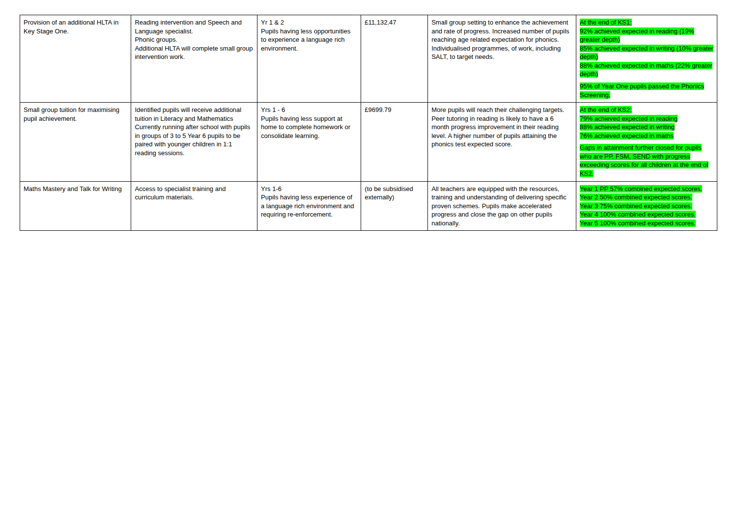| Provision of an additional HLTA in Key Stage One. | Reading intervention and Speech and Language specialist. Phonic groups. Additional HLTA will complete small group intervention work. | Yr 1 & 2 Pupils having less opportunities to experience a language rich environment. | £11,132.47 | Small group setting to enhance the achievement and rate of progress. Increased number of pupils reaching age related expectation for phonics. Individualised programmes, of work, including SALT, to target needs. | At the end of KS1: 92% achieved expected in reading (19% greater depth) 85% achieved expected in writing (10% greater depth) 88% achieved expected in maths (22% greater depth) 95% of Year One pupils passed the Phonics Screening. |
| Small group tuition for maximising pupil achievement. | Identified pupils will receive additional tuition in Literacy and Mathematics Currently running after school with pupils in groups of 3 to 5 Year 6 pupils to be paired with younger children in 1:1 reading sessions. | Yrs 1 - 6 Pupils having less support at home to complete homework or consolidate learning. | £9699.79 | More pupils will reach their challenging targets. Peer tutoring in reading is likely to have a 6 month progress improvement in their reading level. A higher number of pupils attaining the phonics test expected score. | At the end of KS2: 79% achieved expected in reading 88% achieved expected in writing 76% achieved expected in maths Gaps in attainment further closed for pupils who are PP, FSM, SEND with progress exceeding scores for all children at the end of KS2. |
| Maths Mastery and Talk for Writing | Access to specialist training and curriculum materials. | Yrs 1-6 Pupils having less experience of a language rich environment and requiring re-enforcement. | (to be subsidised externally) | All teachers are equipped with the resources, training and understanding of delivering specific proven schemes. Pupils make accelerated progress and close the gap on other pupils nationally. | Year 1 PP 57% combined expected scores. Year 2 50% combined expected scores. Year 3 75% combined expected scores. Year 4 100% combined expected scores. Year 5 100% combined expected scores. |